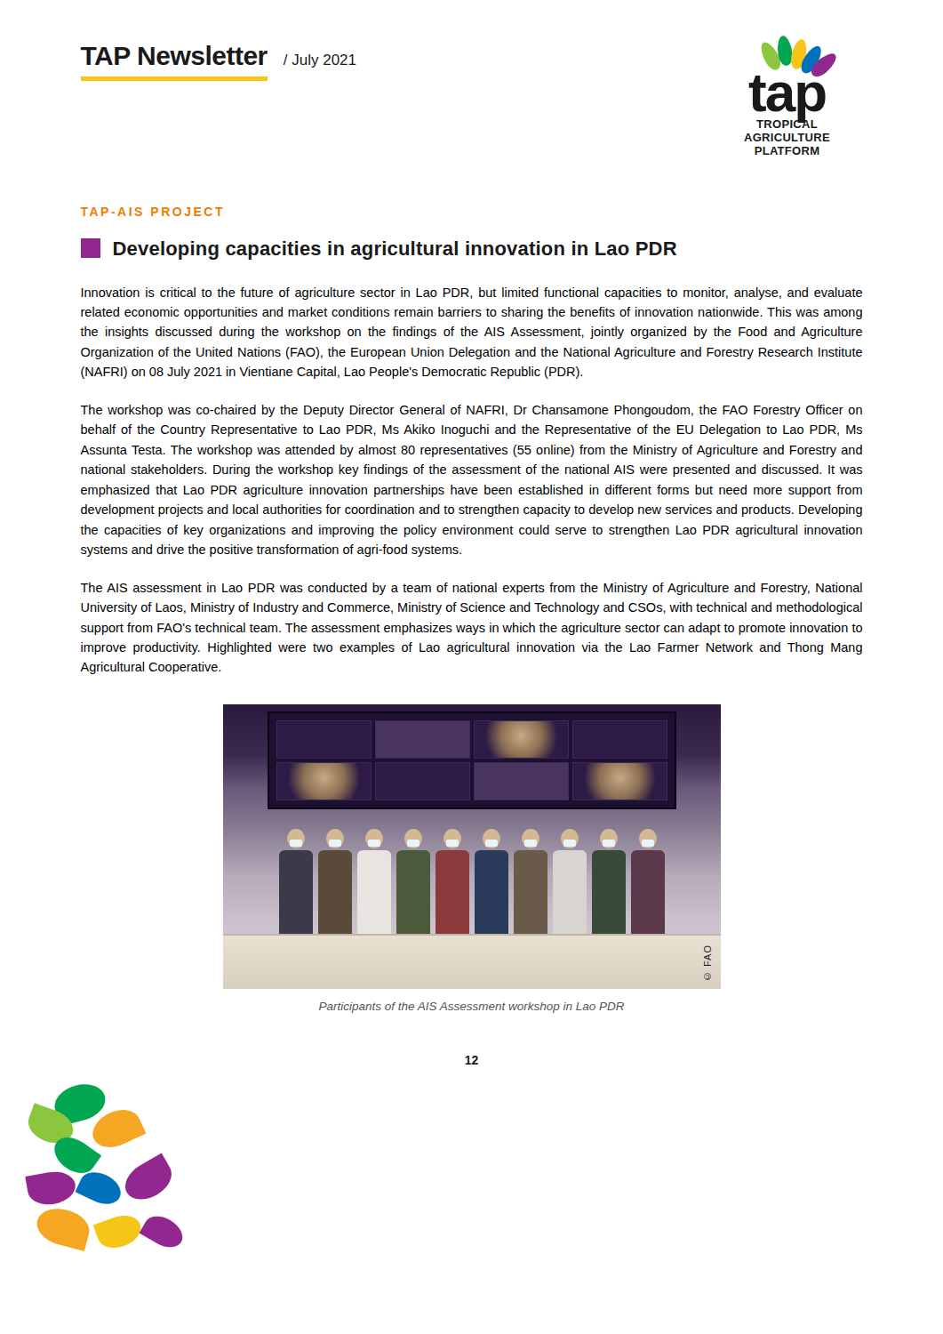TAP Newsletter
/ July 2021
tap
TROPICAL
AGRICULTURE
PLATFORM
TAP-AIS PROJECT
Developing capacities in agricultural innovation in Lao PDR
Innovation is critical to the future of agriculture sector in Lao PDR, but limited functional capacities to monitor, analyse, and evaluate related economic opportunities and market conditions remain barriers to sharing the benefits of innovation nationwide. This was among the insights discussed during the workshop on the findings of the AIS Assessment, jointly organized by the Food and Agriculture Organization of the United Nations (FAO), the European Union Delegation and the National Agriculture and Forestry Research Institute (NAFRI) on 08 July 2021 in Vientiane Capital, Lao People's Democratic Republic (PDR).
The workshop was co-chaired by the Deputy Director General of NAFRI, Dr Chansamone Phongoudom, the FAO Forestry Officer on behalf of the Country Representative to Lao PDR, Ms Akiko Inoguchi and the Representative of the EU Delegation to Lao PDR, Ms Assunta Testa. The workshop was attended by almost 80 representatives (55 online) from the Ministry of Agriculture and Forestry and national stakeholders. During the workshop key findings of the assessment of the national AIS were presented and discussed. It was emphasized that Lao PDR agriculture innovation partnerships have been established in different forms but need more support from development projects and local authorities for coordination and to strengthen capacity to develop new services and products. Developing the capacities of key organizations and improving the policy environment could serve to strengthen Lao PDR agricultural innovation systems and drive the positive transformation of agri-food systems.
The AIS assessment in Lao PDR was conducted by a team of national experts from the Ministry of Agriculture and Forestry, National University of Laos, Ministry of Industry and Commerce, Ministry of Science and Technology and CSOs, with technical and methodological support from FAO's technical team. The assessment emphasizes ways in which the agriculture sector can adapt to promote innovation to improve productivity. Highlighted were two examples of Lao agricultural innovation via the Lao Farmer Network and Thong Mang Agricultural Cooperative.
© FAO
Participants of the AIS Assessment workshop in Lao PDR
12